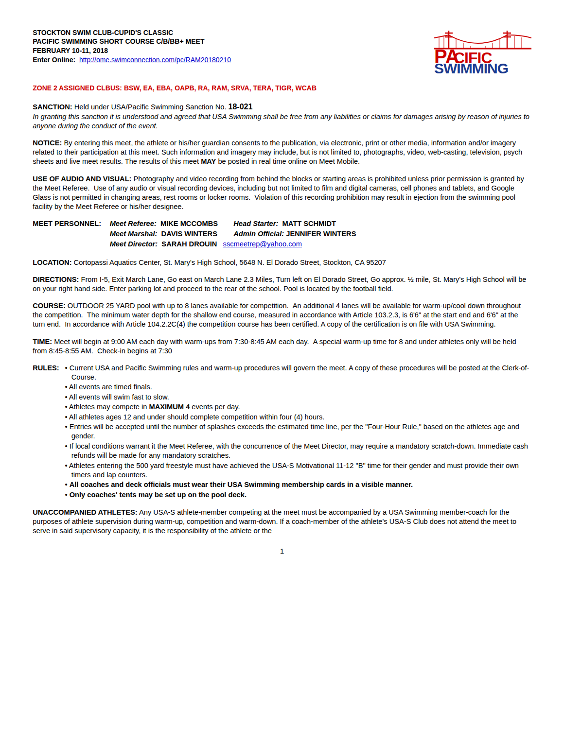STOCKTON SWIM CLUB-CUPID'S CLASSIC
PACIFIC SWIMMING SHORT COURSE C/B/BB+ MEET
FEBRUARY 10-11, 2018
Enter Online: http://ome.swimconnection.com/pc/RAM20180210
PA CIFIC SWIMMING
ZONE 2 ASSIGNED CLBUS: BSW, EA, EBA, OAPB, RA, RAM, SRVA, TERA, TIGR, WCAB
SANCTION: Held under USA/Pacific Swimming Sanction No. 18-021
In granting this sanction it is understood and agreed that USA Swimming shall be free from any liabilities or claims for damages arising by reason of injuries to anyone during the conduct of the event.
NOTICE: By entering this meet, the athlete or his/her guardian consents to the publication, via electronic, print or other media, information and/or imagery related to their participation at this meet. Such information and imagery may include, but is not limited to, photographs, video, web-casting, television, psych sheets and live meet results. The results of this meet MAY be posted in real time online on Meet Mobile.
USE OF AUDIO AND VISUAL: Photography and video recording from behind the blocks or starting areas is prohibited unless prior permission is granted by the Meet Referee. Use of any audio or visual recording devices, including but not limited to film and digital cameras, cell phones and tablets, and Google Glass is not permitted in changing areas, rest rooms or locker rooms. Violation of this recording prohibition may result in ejection from the swimming pool facility by the Meet Referee or his/her designee.
| MEET PERSONNEL: | Meet Referee: MIKE MCCOMBS | Head Starter: MATT SCHMIDT |
| | Meet Marshal: DAVIS WINTERS | Admin Official: JENNIFER WINTERS |
| | Meet Director: SARAH DROUIN sscmeetrep@yahoo.com |
LOCATION: Cortopassi Aquatics Center, St. Mary's High School, 5648 N. El Dorado Street, Stockton, CA 95207
DIRECTIONS: From I-5, Exit March Lane, Go east on March Lane 2.3 Miles, Turn left on El Dorado Street, Go approx. ½ mile, St. Mary's High School will be on your right hand side. Enter parking lot and proceed to the rear of the school. Pool is located by the football field.
COURSE: OUTDOOR 25 YARD pool with up to 8 lanes available for competition. An additional 4 lanes will be available for warm-up/cool down throughout the competition. The minimum water depth for the shallow end course, measured in accordance with Article 103.2.3, is 6'6" at the start end and 6'6" at the turn end. In accordance with Article 104.2.2C(4) the competition course has been certified. A copy of the certification is on file with USA Swimming.
TIME: Meet will begin at 9:00 AM each day with warm-ups from 7:30-8:45 AM each day. A special warm-up time for 8 and under athletes only will be held from 8:45-8:55 AM. Check-in begins at 7:30
RULES:
• Current USA and Pacific Swimming rules and warm-up procedures will govern the meet. A copy of these procedures will be posted at the Clerk-of-Course.
• All events are timed finals.
• All events will swim fast to slow.
• Athletes may compete in MAXIMUM 4 events per day.
• All athletes ages 12 and under should complete competition within four (4) hours.
• Entries will be accepted until the number of splashes exceeds the estimated time line, per the "Four-Hour Rule," based on the athletes age and gender.
• If local conditions warrant it the Meet Referee, with the concurrence of the Meet Director, may require a mandatory scratch-down. Immediate cash refunds will be made for any mandatory scratches.
• Athletes entering the 500 yard freestyle must have achieved the USA-S Motivational 11-12 "B" time for their gender and must provide their own timers and lap counters.
• All coaches and deck officials must wear their USA Swimming membership cards in a visible manner.
• Only coaches' tents may be set up on the pool deck.
UNACCOMPANIED ATHLETES: Any USA-S athlete-member competing at the meet must be accompanied by a USA Swimming member-coach for the purposes of athlete supervision during warm-up, competition and warm-down. If a coach-member of the athlete's USA-S Club does not attend the meet to serve in said supervisory capacity, it is the responsibility of the athlete or the
1